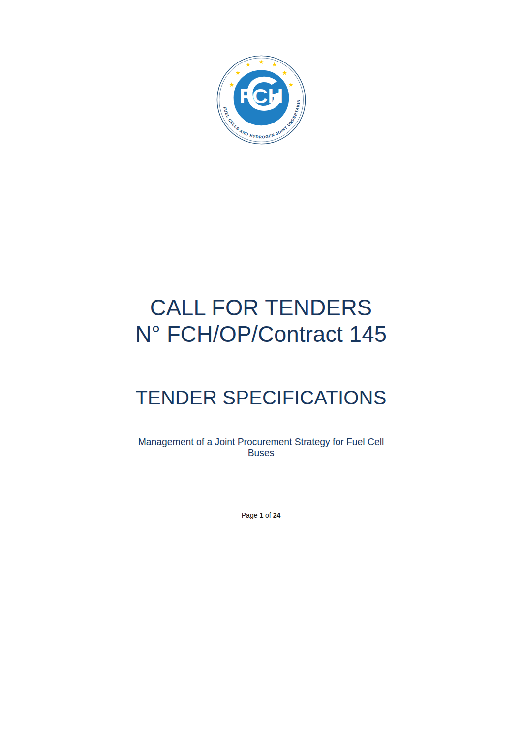FCH FUEL CELLS AND HYDROGEN JOINT UNDERTAKING
CALL FOR TENDERS
N° FCH/OP/Contract 145
TENDER SPECIFICATIONS
Management of a Joint Procurement Strategy for Fuel Cell Buses
Page 1 of 24